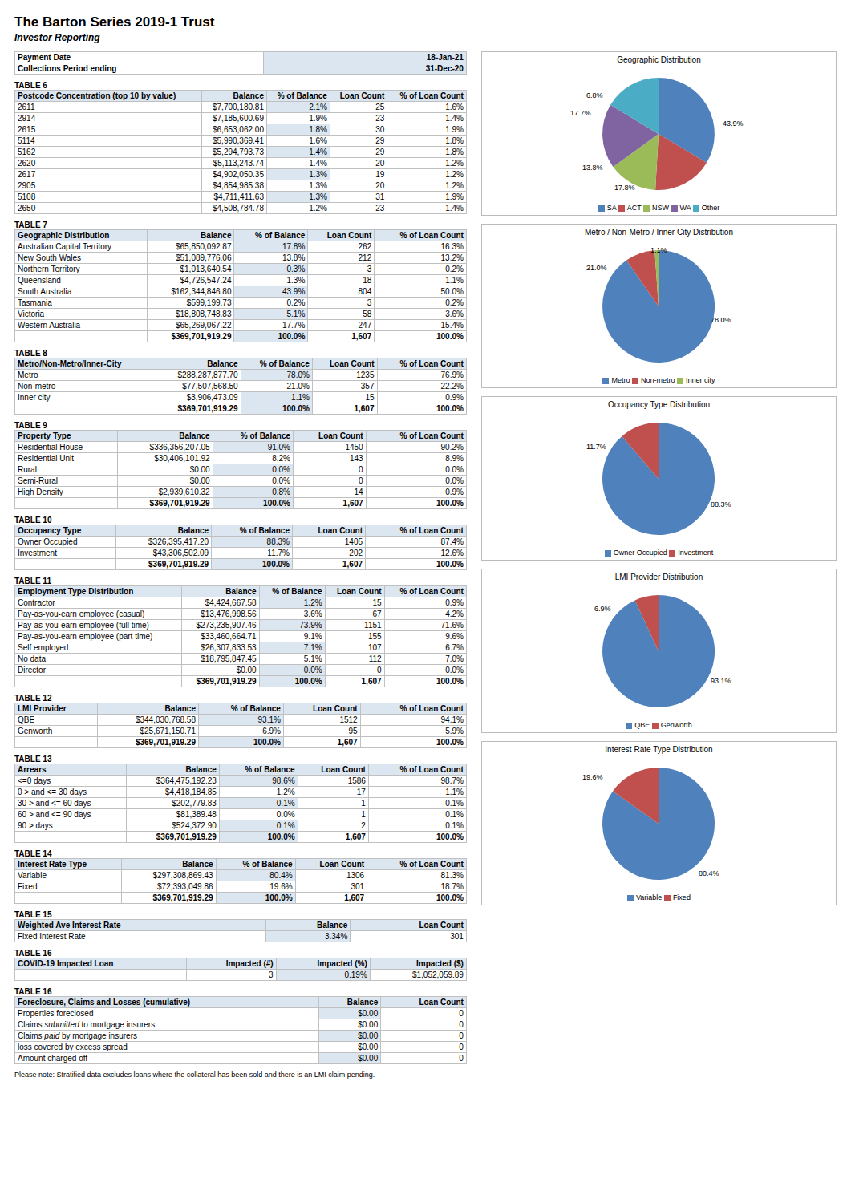The Barton Series 2019-1 Trust
Investor Reporting
| Payment Date | 18-Jan-21 |
| Collections Period ending | 31-Dec-20 |
TABLE 6
| Postcode Concentration (top 10 by value) | Balance | % of Balance | Loan Count | % of Loan Count |
| --- | --- | --- | --- | --- |
| 2611 | $7,700,180.81 | 2.1% | 25 | 1.6% |
| 2914 | $7,185,600.69 | 1.9% | 23 | 1.4% |
| 2615 | $6,653,062.00 | 1.8% | 30 | 1.9% |
| 5114 | $5,990,369.41 | 1.6% | 29 | 1.8% |
| 5162 | $5,294,793.73 | 1.4% | 29 | 1.8% |
| 2620 | $5,113,243.74 | 1.4% | 20 | 1.2% |
| 2617 | $4,902,050.35 | 1.3% | 19 | 1.2% |
| 2905 | $4,854,985.38 | 1.3% | 20 | 1.2% |
| 5108 | $4,711,411.63 | 1.3% | 31 | 1.9% |
| 2650 | $4,508,784.78 | 1.2% | 23 | 1.4% |
TABLE 7
| Geographic Distribution | Balance | % of Balance | Loan Count | % of Loan Count |
| --- | --- | --- | --- | --- |
| Australian Capital Territory | $65,850,092.87 | 17.8% | 262 | 16.3% |
| New South Wales | $51,089,776.06 | 13.8% | 212 | 13.2% |
| Northern Territory | $1,013,640.54 | 0.3% | 3 | 0.2% |
| Queensland | $4,726,547.24 | 1.3% | 18 | 1.1% |
| South Australia | $162,344,846.80 | 43.9% | 804 | 50.0% |
| Tasmania | $599,199.73 | 0.2% | 3 | 0.2% |
| Victoria | $18,808,748.83 | 5.1% | 58 | 3.6% |
| Western Australia | $65,269,067.22 | 17.7% | 247 | 15.4% |
| | $369,701,919.29 | 100.0% | 1,607 | 100.0% |
TABLE 8
| Metro/Non-Metro/Inner-City | Balance | % of Balance | Loan Count | % of Loan Count |
| --- | --- | --- | --- | --- |
| Metro | $288,287,877.70 | 78.0% | 1235 | 76.9% |
| Non-metro | $77,507,568.50 | 21.0% | 357 | 22.2% |
| Inner city | $3,906,473.09 | 1.1% | 15 | 0.9% |
| | $369,701,919.29 | 100.0% | 1,607 | 100.0% |
TABLE 9
| Property Type | Balance | % of Balance | Loan Count | % of Loan Count |
| --- | --- | --- | --- | --- |
| Residential House | $336,356,207.05 | 91.0% | 1450 | 90.2% |
| Residential Unit | $30,406,101.92 | 8.2% | 143 | 8.9% |
| Rural | $0.00 | 0.0% | 0 | 0.0% |
| Semi-Rural | $0.00 | 0.0% | 0 | 0.0% |
| High Density | $2,939,610.32 | 0.8% | 14 | 0.9% |
| | $369,701,919.29 | 100.0% | 1,607 | 100.0% |
TABLE 10
| Occupancy Type | Balance | % of Balance | Loan Count | % of Loan Count |
| --- | --- | --- | --- | --- |
| Owner Occupied | $326,395,417.20 | 88.3% | 1405 | 87.4% |
| Investment | $43,306,502.09 | 11.7% | 202 | 12.6% |
| | $369,701,919.29 | 100.0% | 1,607 | 100.0% |
TABLE 11
| Employment Type Distribution | Balance | % of Balance | Loan Count | % of Loan Count |
| --- | --- | --- | --- | --- |
| Contractor | $4,424,667.58 | 1.2% | 15 | 0.9% |
| Pay-as-you-earn employee (casual) | $13,476,998.56 | 3.6% | 67 | 4.2% |
| Pay-as-you-earn employee (full time) | $273,235,907.46 | 73.9% | 1151 | 71.6% |
| Pay-as-you-earn employee (part time) | $33,460,664.71 | 9.1% | 155 | 9.6% |
| Self employed | $26,307,833.53 | 7.1% | 107 | 6.7% |
| No data | $18,795,847.45 | 5.1% | 112 | 7.0% |
| Director | $0.00 | 0.0% | 0 | 0.0% |
| | $369,701,919.29 | 100.0% | 1,607 | 100.0% |
TABLE 12
| LMI Provider | Balance | % of Balance | Loan Count | % of Loan Count |
| --- | --- | --- | --- | --- |
| QBE | $344,030,768.58 | 93.1% | 1512 | 94.1% |
| Genworth | $25,671,150.71 | 6.9% | 95 | 5.9% |
| | $369,701,919.29 | 100.0% | 1,607 | 100.0% |
TABLE 13
| Arrears | Balance | % of Balance | Loan Count | % of Loan Count |
| --- | --- | --- | --- | --- |
| <=0 days | $364,475,192.23 | 98.6% | 1586 | 98.7% |
| 0 > and <= 30 days | $4,418,184.85 | 1.2% | 17 | 1.1% |
| 30 > and <= 60 days | $202,779.83 | 0.1% | 1 | 0.1% |
| 60 > and <= 90 days | $81,389.48 | 0.0% | 1 | 0.1% |
| 90 > days | $524,372.90 | 0.1% | 2 | 0.1% |
| | $369,701,919.29 | 100.0% | 1,607 | 100.0% |
TABLE 14
| Interest Rate Type | Balance | % of Balance | Loan Count | % of Loan Count |
| --- | --- | --- | --- | --- |
| Variable | $297,308,869.43 | 80.4% | 1306 | 81.3% |
| Fixed | $72,393,049.86 | 19.6% | 301 | 18.7% |
| | $369,701,919.29 | 100.0% | 1,607 | 100.0% |
TABLE 15
| Weighted Ave Interest Rate | Balance | Loan Count |
| --- | --- | --- |
| Fixed Interest Rate | 3.34% | 301 |
TABLE 16
| COVID-19 Impacted Loan | Impacted (#) | Impacted (%) | Impacted ($) |
| --- | --- | --- | --- |
| | 3 | 0.19% | $1,052,059.89 |
TABLE 16
| Foreclosure, Claims and Losses (cumulative) | Balance | Loan Count |
| --- | --- | --- |
| Properties foreclosed | $0.00 | 0 |
| Claims submitted to mortgage insurers | $0.00 | 0 |
| Claims paid by mortgage insurers | $0.00 | 0 |
| loss covered by excess spread | $0.00 | 0 |
| Amount charged off | $0.00 | 0 |
Please note: Stratified data excludes loans where the collateral has been sold and there is an LMI claim pending.
Geographic Distribution
6.8% 17.7% 13.8% 17.8% 43.9%
SA ACT NSW WA Other
Metro / Non-Metro / Inner City Distribution
1.1% 21.0% 78.0%
Metro Non-metro Inner city
Occupancy Type Distribution
11.7% 88.3%
Owner Occupied Investment
LMI Provider Distribution
6.9% 93.1%
QBE Genworth
Interest Rate Type Distribution
19.6% 80.4%
Variable Fixed